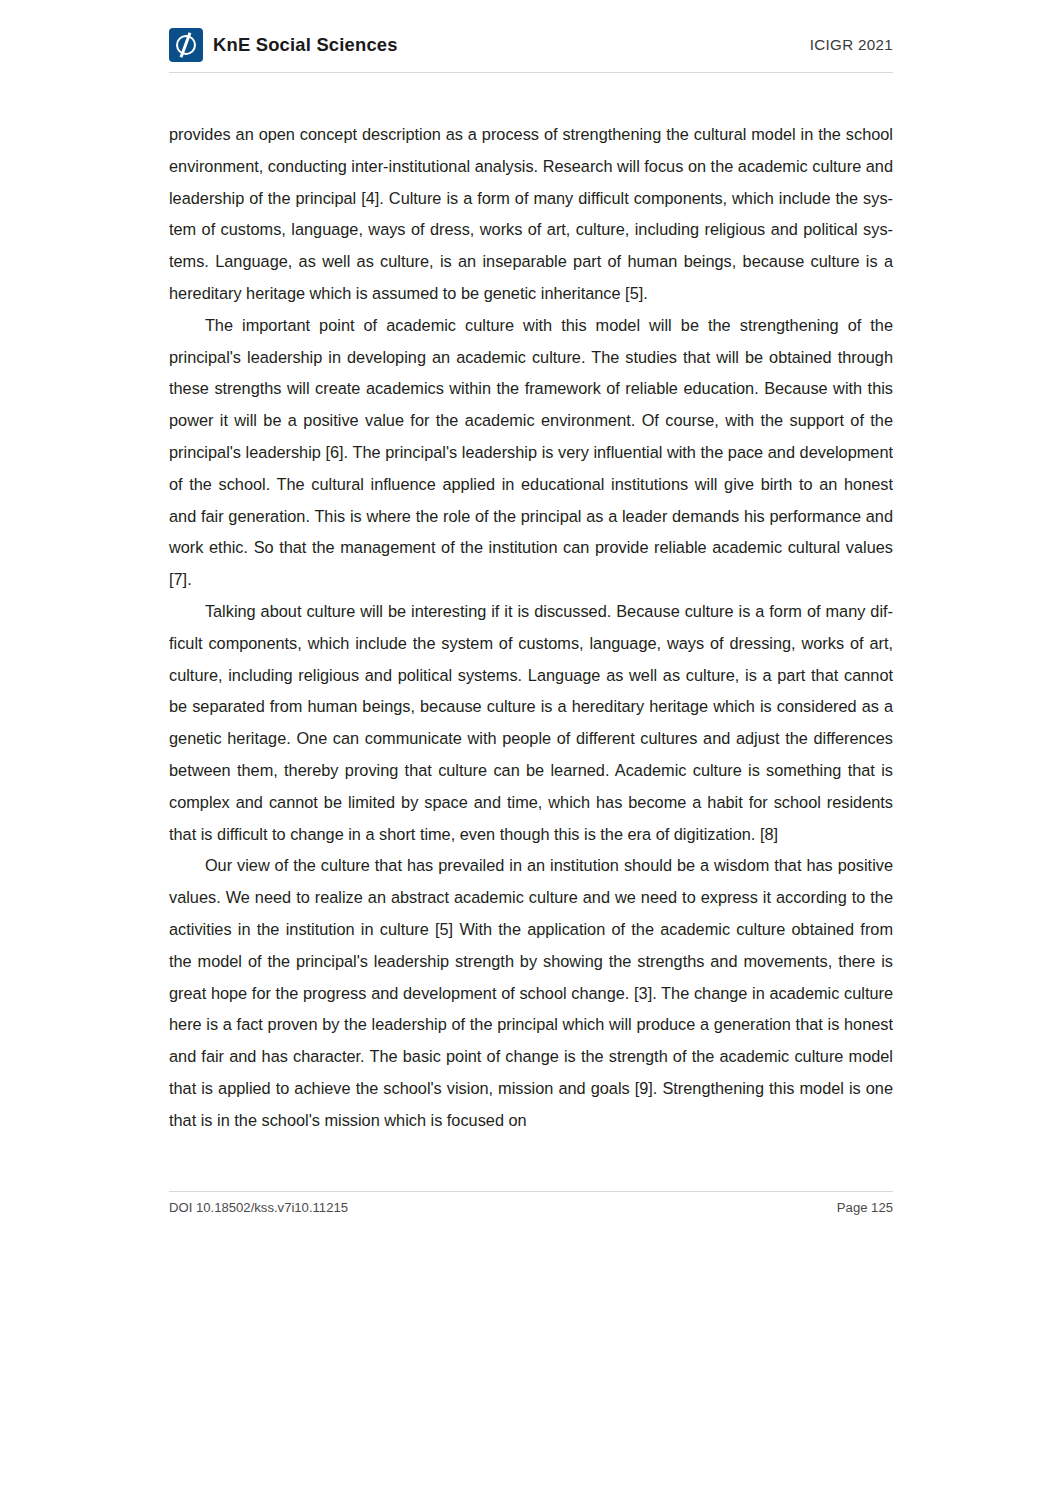KnE Social Sciences
ICIGR 2021
provides an open concept description as a process of strengthening the cultural model in the school environment, conducting inter-institutional analysis. Research will focus on the academic culture and leadership of the principal [4]. Culture is a form of many difficult components, which include the system of customs, language, ways of dress, works of art, culture, including religious and political systems. Language, as well as culture, is an inseparable part of human beings, because culture is a hereditary heritage which is assumed to be genetic inheritance [5].
The important point of academic culture with this model will be the strengthening of the principal's leadership in developing an academic culture. The studies that will be obtained through these strengths will create academics within the framework of reliable education. Because with this power it will be a positive value for the academic environment. Of course, with the support of the principal's leadership [6]. The principal's leadership is very influential with the pace and development of the school. The cultural influence applied in educational institutions will give birth to an honest and fair generation. This is where the role of the principal as a leader demands his performance and work ethic. So that the management of the institution can provide reliable academic cultural values [7].
Talking about culture will be interesting if it is discussed. Because culture is a form of many difficult components, which include the system of customs, language, ways of dressing, works of art, culture, including religious and political systems. Language as well as culture, is a part that cannot be separated from human beings, because culture is a hereditary heritage which is considered as a genetic heritage. One can communicate with people of different cultures and adjust the differences between them, thereby proving that culture can be learned. Academic culture is something that is complex and cannot be limited by space and time, which has become a habit for school residents that is difficult to change in a short time, even though this is the era of digitization. [8]
Our view of the culture that has prevailed in an institution should be a wisdom that has positive values. We need to realize an abstract academic culture and we need to express it according to the activities in the institution in culture [5] With the application of the academic culture obtained from the model of the principal's leadership strength by showing the strengths and movements, there is great hope for the progress and development of school change. [3]. The change in academic culture here is a fact proven by the leadership of the principal which will produce a generation that is honest and fair and has character. The basic point of change is the strength of the academic culture model that is applied to achieve the school's vision, mission and goals [9]. Strengthening this model is one that is in the school's mission which is focused on
DOI 10.18502/kss.v7i10.11215
Page 125